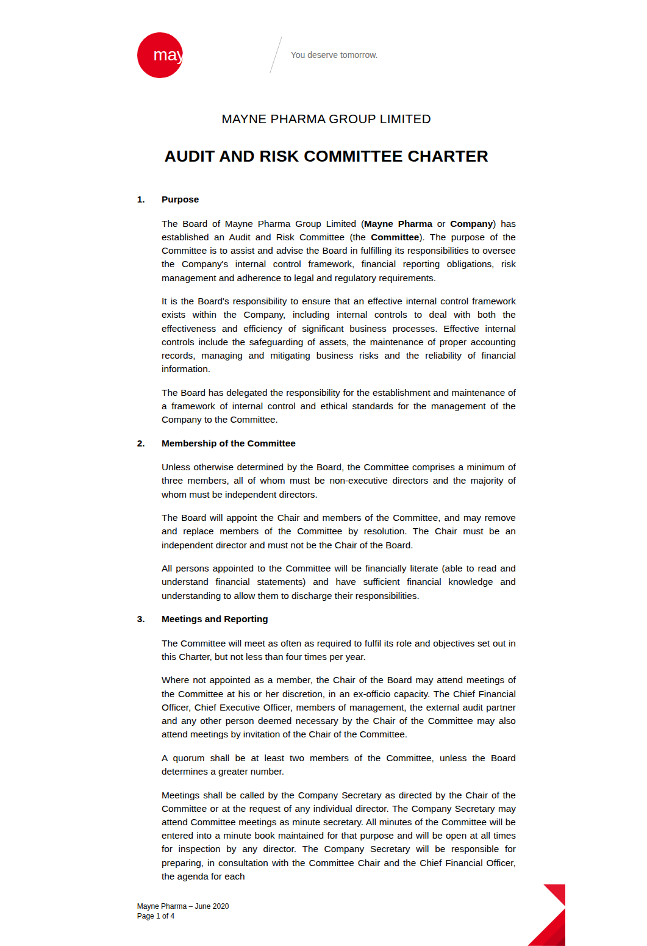maynepharma
You deserve tomorrow.
MAYNE PHARMA GROUP LIMITED
AUDIT AND RISK COMMITTEE CHARTER
1.
Purpose
The Board of Mayne Pharma Group Limited (Mayne Pharma or Company) has established an Audit and Risk Committee (the Committee). The purpose of the Committee is to assist and advise the Board in fulfilling its responsibilities to oversee the Company's internal control framework, financial reporting obligations, risk management and adherence to legal and regulatory requirements.
It is the Board's responsibility to ensure that an effective internal control framework exists within the Company, including internal controls to deal with both the effectiveness and efficiency of significant business processes. Effective internal controls include the safeguarding of assets, the maintenance of proper accounting records, managing and mitigating business risks and the reliability of financial information.
The Board has delegated the responsibility for the establishment and maintenance of a framework of internal control and ethical standards for the management of the Company to the Committee.
2.
Membership of the Committee
Unless otherwise determined by the Board, the Committee comprises a minimum of three members, all of whom must be non-executive directors and the majority of whom must be independent directors.
The Board will appoint the Chair and members of the Committee, and may remove and replace members of the Committee by resolution. The Chair must be an independent director and must not be the Chair of the Board.
All persons appointed to the Committee will be financially literate (able to read and understand financial statements) and have sufficient financial knowledge and understanding to allow them to discharge their responsibilities.
3.
Meetings and Reporting
The Committee will meet as often as required to fulfil its role and objectives set out in this Charter, but not less than four times per year.
Where not appointed as a member, the Chair of the Board may attend meetings of the Committee at his or her discretion, in an ex-officio capacity. The Chief Financial Officer, Chief Executive Officer, members of management, the external audit partner and any other person deemed necessary by the Chair of the Committee may also attend meetings by invitation of the Chair of the Committee.
A quorum shall be at least two members of the Committee, unless the Board determines a greater number.
Meetings shall be called by the Company Secretary as directed by the Chair of the Committee or at the request of any individual director. The Company Secretary may attend Committee meetings as minute secretary. All minutes of the Committee will be entered into a minute book maintained for that purpose and will be open at all times for inspection by any director. The Company Secretary will be responsible for preparing, in consultation with the Committee Chair and the Chief Financial Officer, the agenda for each
Mayne Pharma – June 2020
Page 1 of 4